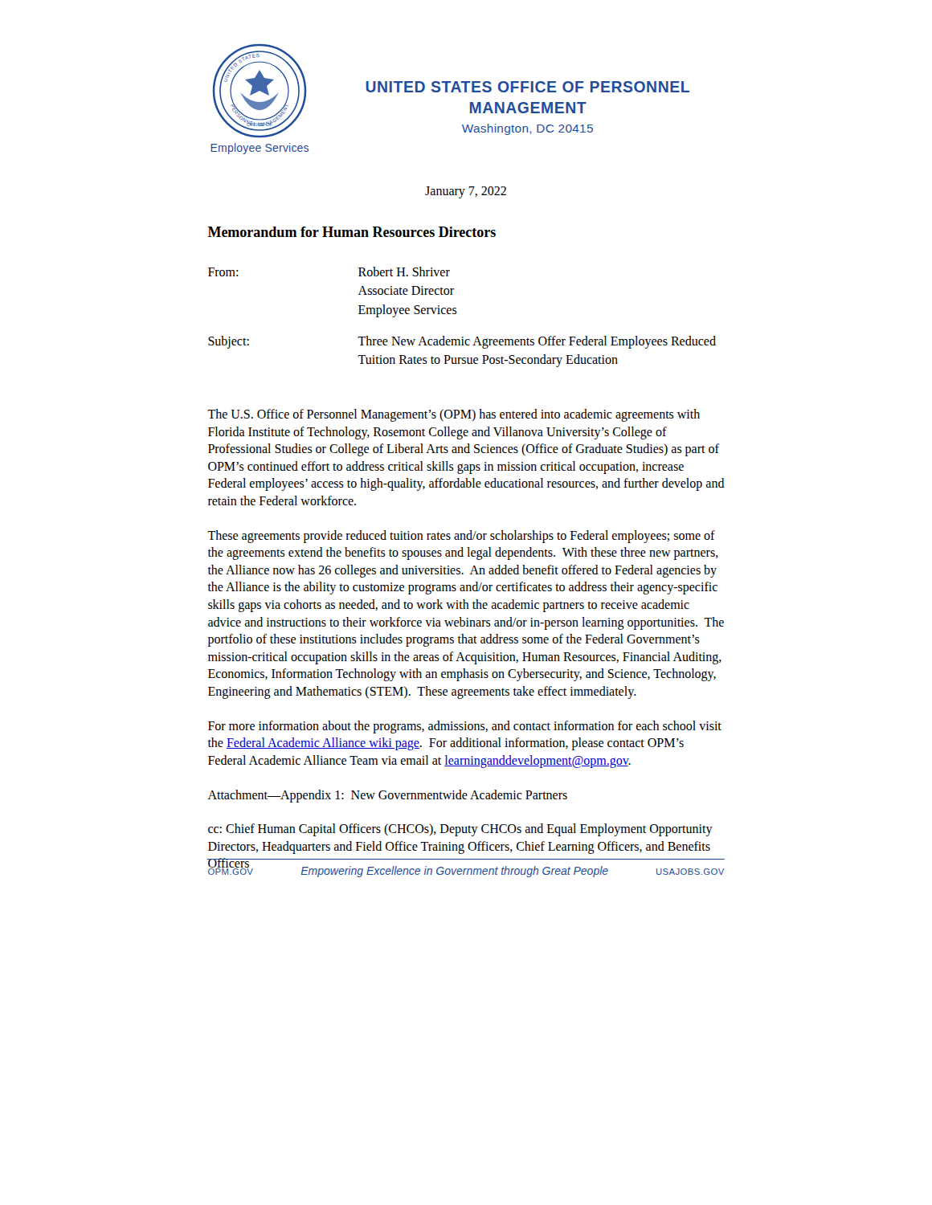UNITED STATES PERSONNEL MANAGEMENT OFFICE OF
Employee Services
UNITED STATES OFFICE OF PERSONNEL MANAGEMENT
Washington, DC 20415
January 7, 2022
Memorandum for Human Resources Directors
| From: | Robert H. Shriver Associate Director Employee Services |
| Subject: | Three New Academic Agreements Offer Federal Employees Reduced Tuition Rates to Pursue Post-Secondary Education |
The U.S. Office of Personnel Management’s (OPM) has entered into academic agreements with Florida Institute of Technology, Rosemont College and Villanova University’s College of Professional Studies or College of Liberal Arts and Sciences (Office of Graduate Studies) as part of OPM’s continued effort to address critical skills gaps in mission critical occupation, increase Federal employees’ access to high-quality, affordable educational resources, and further develop and retain the Federal workforce.
These agreements provide reduced tuition rates and/or scholarships to Federal employees; some of the agreements extend the benefits to spouses and legal dependents. With these three new partners, the Alliance now has 26 colleges and universities. An added benefit offered to Federal agencies by the Alliance is the ability to customize programs and/or certificates to address their agency-specific skills gaps via cohorts as needed, and to work with the academic partners to receive academic advice and instructions to their workforce via webinars and/or in-person learning opportunities. The portfolio of these institutions includes programs that address some of the Federal Government’s mission-critical occupation skills in the areas of Acquisition, Human Resources, Financial Auditing, Economics, Information Technology with an emphasis on Cybersecurity, and Science, Technology, Engineering and Mathematics (STEM). These agreements take effect immediately.
For more information about the programs, admissions, and contact information for each school visit the Federal Academic Alliance wiki page. For additional information, please contact OPM’s Federal Academic Alliance Team via email at learninganddevelopment@opm.gov.
Attachment—Appendix 1: New Governmentwide Academic Partners
cc: Chief Human Capital Officers (CHCOs), Deputy CHCOs and Equal Employment Opportunity Directors, Headquarters and Field Office Training Officers, Chief Learning Officers, and Benefits Officers
OPM.GOV
Empowering Excellence in Government through Great People
USAJOBS.GOV